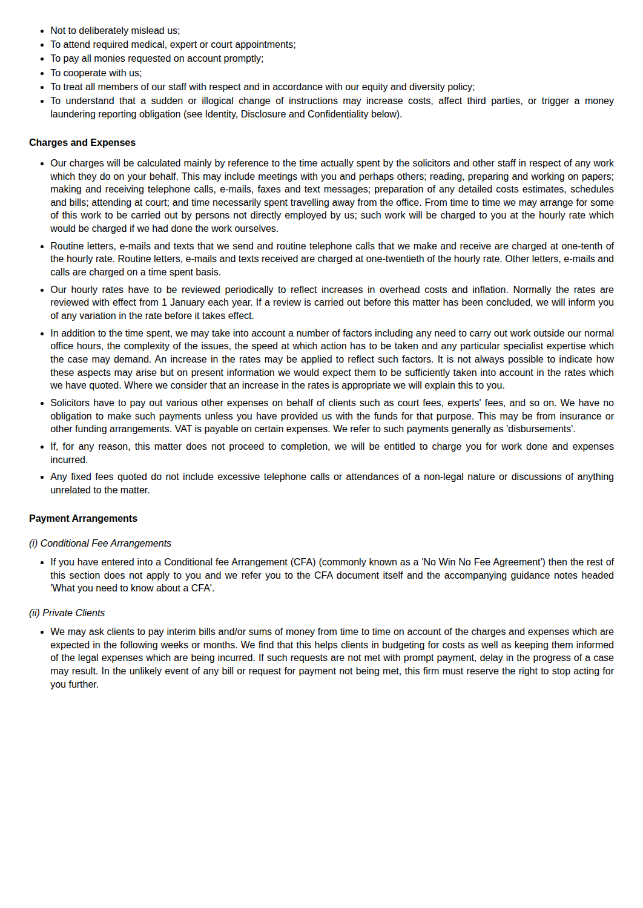Not to deliberately mislead us;
To attend required medical, expert or court appointments;
To pay all monies requested on account promptly;
To cooperate with us;
To treat all members of our staff with respect and in accordance with our equity and diversity policy;
To understand that a sudden or illogical change of instructions may increase costs, affect third parties, or trigger a money laundering reporting obligation (see Identity, Disclosure and Confidentiality below).
Charges and Expenses
Our charges will be calculated mainly by reference to the time actually spent by the solicitors and other staff in respect of any work which they do on your behalf. This may include meetings with you and perhaps others; reading, preparing and working on papers; making and receiving telephone calls, e-mails, faxes and text messages; preparation of any detailed costs estimates, schedules and bills; attending at court; and time necessarily spent travelling away from the office. From time to time we may arrange for some of this work to be carried out by persons not directly employed by us; such work will be charged to you at the hourly rate which would be charged if we had done the work ourselves.
Routine letters, e-mails and texts that we send and routine telephone calls that we make and receive are charged at one-tenth of the hourly rate. Routine letters, e-mails and texts received are charged at one-twentieth of the hourly rate. Other letters, e-mails and calls are charged on a time spent basis.
Our hourly rates have to be reviewed periodically to reflect increases in overhead costs and inflation. Normally the rates are reviewed with effect from 1 January each year. If a review is carried out before this matter has been concluded, we will inform you of any variation in the rate before it takes effect.
In addition to the time spent, we may take into account a number of factors including any need to carry out work outside our normal office hours, the complexity of the issues, the speed at which action has to be taken and any particular specialist expertise which the case may demand. An increase in the rates may be applied to reflect such factors. It is not always possible to indicate how these aspects may arise but on present information we would expect them to be sufficiently taken into account in the rates which we have quoted. Where we consider that an increase in the rates is appropriate we will explain this to you.
Solicitors have to pay out various other expenses on behalf of clients such as court fees, experts' fees, and so on. We have no obligation to make such payments unless you have provided us with the funds for that purpose. This may be from insurance or other funding arrangements. VAT is payable on certain expenses. We refer to such payments generally as 'disbursements'.
If, for any reason, this matter does not proceed to completion, we will be entitled to charge you for work done and expenses incurred.
Any fixed fees quoted do not include excessive telephone calls or attendances of a non-legal nature or discussions of anything unrelated to the matter.
Payment Arrangements
(i) Conditional Fee Arrangements
If you have entered into a Conditional fee Arrangement (CFA) (commonly known as a 'No Win No Fee Agreement') then the rest of this section does not apply to you and we refer you to the CFA document itself and the accompanying guidance notes headed 'What you need to know about a CFA'.
(ii) Private Clients
We may ask clients to pay interim bills and/or sums of money from time to time on account of the charges and expenses which are expected in the following weeks or months. We find that this helps clients in budgeting for costs as well as keeping them informed of the legal expenses which are being incurred. If such requests are not met with prompt payment, delay in the progress of a case may result. In the unlikely event of any bill or request for payment not being met, this firm must reserve the right to stop acting for you further.